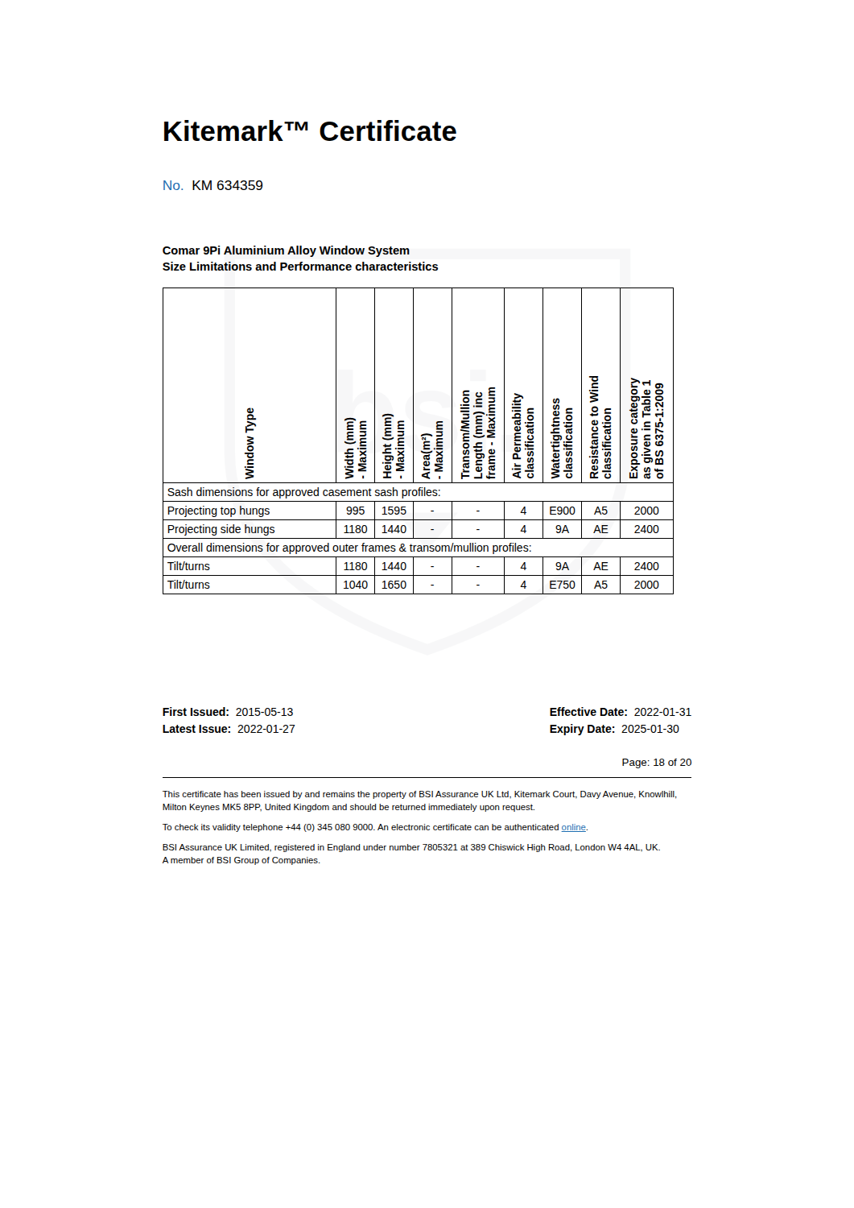bsi.
Kitemark™ Certificate
No. KM 634359
Comar 9Pi Aluminium Alloy Window System
Size Limitations and Performance characteristics
| Window Type | Width (mm) - Maximum | Height (mm) - Maximum | Area(m²) - Maximum | Transom/Mullion Length (mm) inc frame - Maximum | Air Permeability classification | Watertightness classification | Resistance to Wind classification | Exposure category as given in Table 1 of BS 6375-1:2009 |
| --- | --- | --- | --- | --- | --- | --- | --- | --- |
| Sash dimensions for approved casement sash profiles: |
| Projecting top hungs | 995 | 1595 | - | - | 4 | E900 | A5 | 2000 |
| Projecting side hungs | 1180 | 1440 | - | - | 4 | 9A | AE | 2400 |
| Overall dimensions for approved outer frames & transom/mullion profiles: |
| Tilt/turns | 1180 | 1440 | - | - | 4 | 9A | AE | 2400 |
| Tilt/turns | 1040 | 1650 | - | - | 4 | E750 | A5 | 2000 |
First Issued: 2015-05-13
Latest Issue: 2022-01-27
Effective Date: 2022-01-31
Expiry Date: 2025-01-30
Page: 18 of 20
This certificate has been issued by and remains the property of BSI Assurance UK Ltd, Kitemark Court, Davy Avenue, Knowlhill, Milton Keynes MK5 8PP, United Kingdom and should be returned immediately upon request.
To check its validity telephone +44 (0) 345 080 9000. An electronic certificate can be authenticated online.
BSI Assurance UK Limited, registered in England under number 7805321 at 389 Chiswick High Road, London W4 4AL, UK.
A member of BSI Group of Companies.